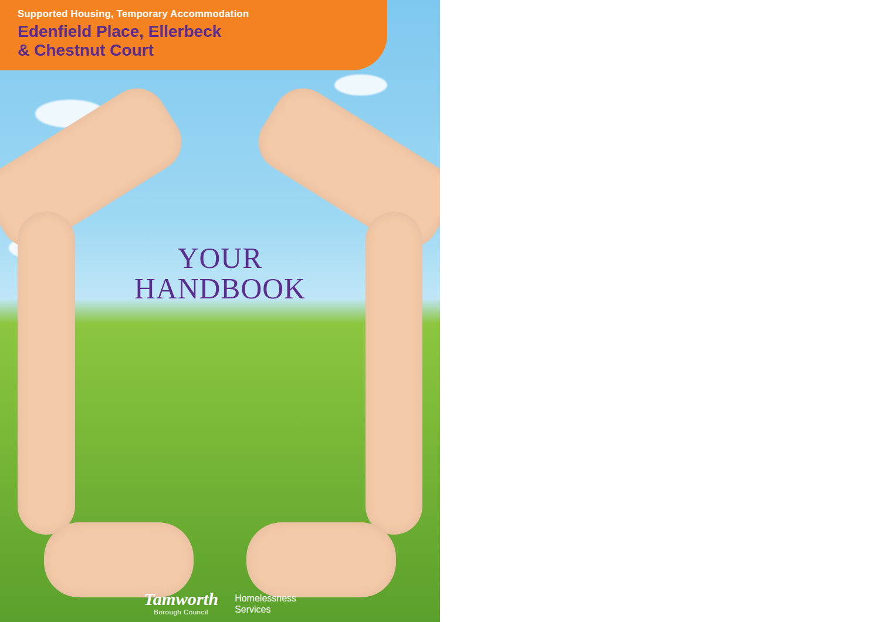Supported Housing, Temporary Accommodation
Edenfield Place, Ellerbeck
& Chestnut Court
YOUR HANDBOOK
Tamworth Borough Council
Homelessness
Services